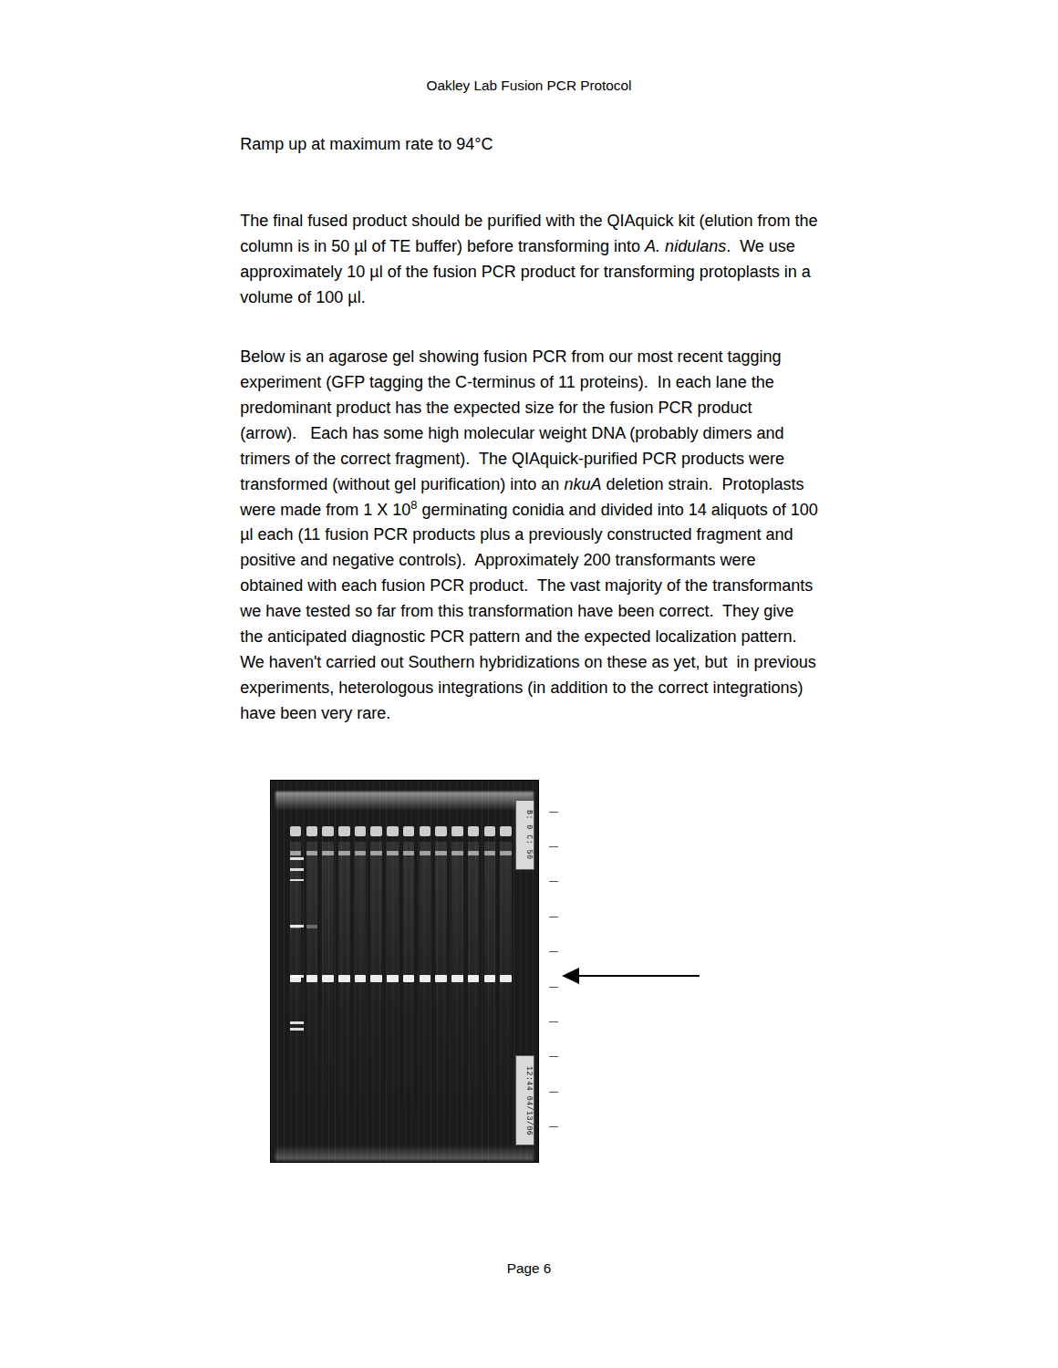Oakley Lab Fusion PCR Protocol
Ramp up at maximum rate to 94°C
The final fused product should be purified with the QIAquick kit (elution from the column is in 50 µl of TE buffer) before transforming into A. nidulans. We use approximately 10 µl of the fusion PCR product for transforming protoplasts in a volume of 100 µl.
Below is an agarose gel showing fusion PCR from our most recent tagging experiment (GFP tagging the C-terminus of 11 proteins). In each lane the predominant product has the expected size for the fusion PCR product (arrow). Each has some high molecular weight DNA (probably dimers and trimers of the correct fragment). The QIAquick-purified PCR products were transformed (without gel purification) into an nkuA deletion strain. Protoplasts were made from 1 X 108 germinating conidia and divided into 14 aliquots of 100 µl each (11 fusion PCR products plus a previously constructed fragment and positive and negative controls). Approximately 200 transformants were obtained with each fusion PCR product. The vast majority of the transformants we have tested so far from this transformation have been correct. They give the anticipated diagnostic PCR pattern and the expected localization pattern. We haven't carried out Southern hybridizations on these as yet, but in previous experiments, heterologous integrations (in addition to the correct integrations) have been very rare.
B: 0 C: 50
12:44 04/13/06
Page 6